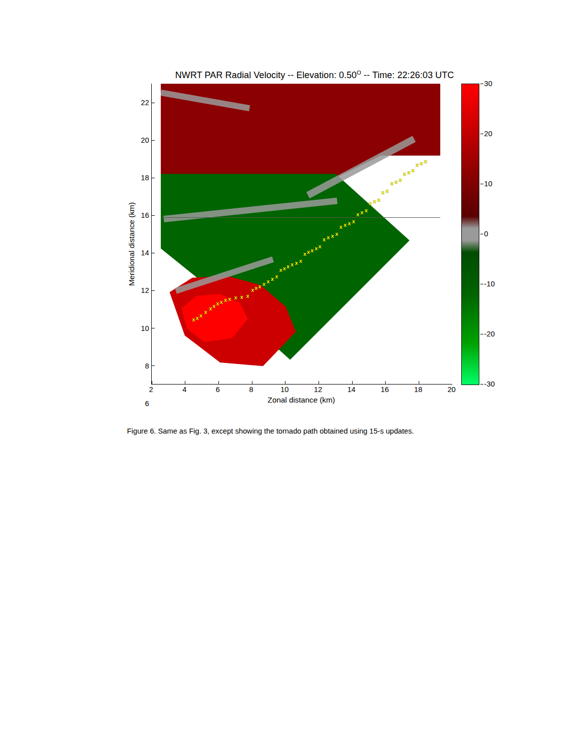NWRT PAR Radial Velocity -- Elevation: 0.50O -- Time: 22:26:03 UTC
Meridional distance (km)
22 20 18 16 14 12 10 8 6
x x x x x x x x x x x x x x x x x x x x x x x x x x x x x x x x x x x x x x x x x x x x x x x x x x x x x x x x
30
20
10
0
-10
-20
-30
2 4 6 8 10 12 14 16 18 20
Zonal distance (km)
Figure 6. Same as Fig. 3, except showing the tornado path obtained using 15-s updates.